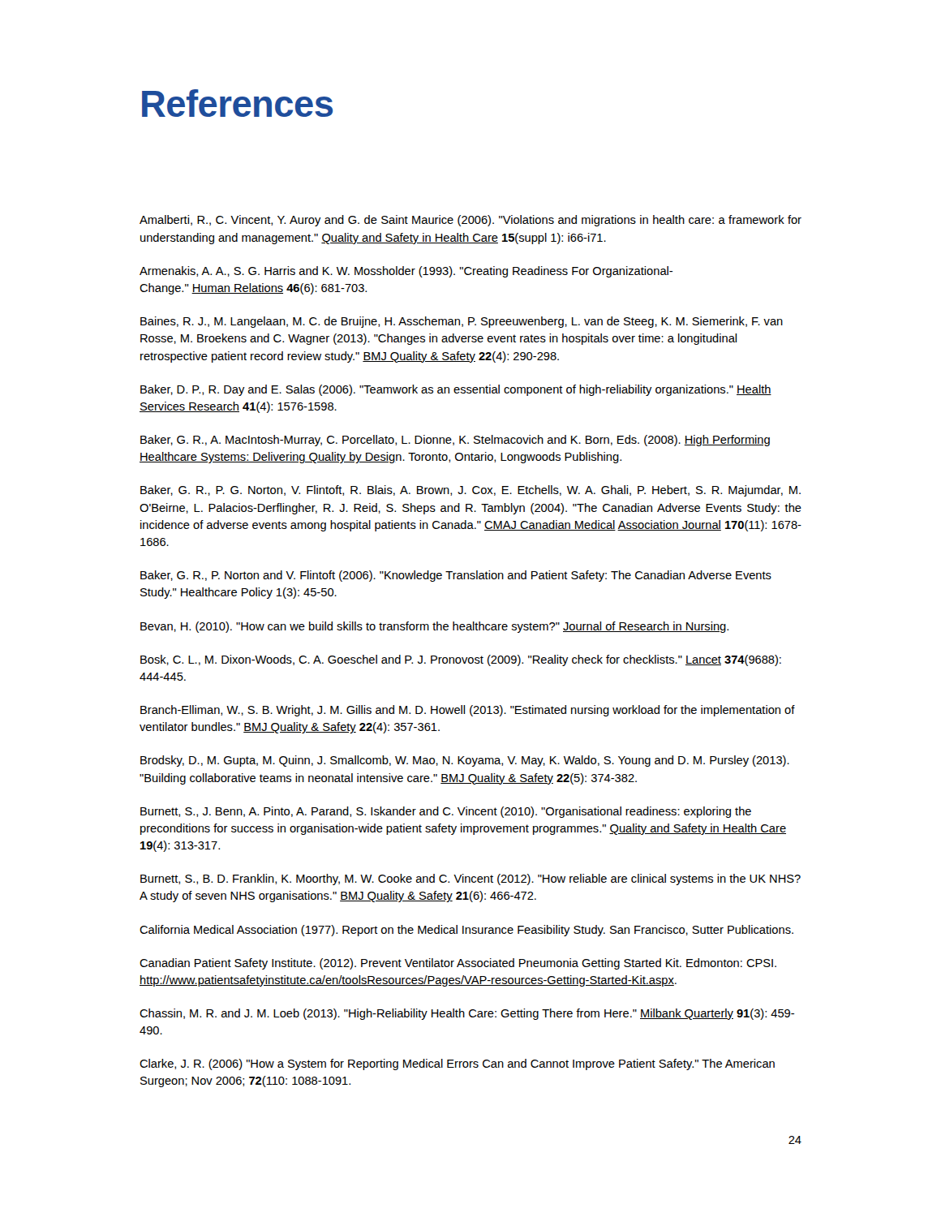References
Amalberti, R., C. Vincent, Y. Auroy and G. de Saint Maurice (2006). "Violations and migrations in health care: a framework for understanding and management." Quality and Safety in Health Care 15(suppl 1): i66-i71.
Armenakis, A. A., S. G. Harris and K. W. Mossholder (1993). "Creating Readiness For Organizational-
Change." Human Relations 46(6): 681-703.
Baines, R. J., M. Langelaan, M. C. de Bruijne, H. Asscheman, P. Spreeuwenberg, L. van de Steeg, K. M. Siemerink, F. van Rosse, M. Broekens and C. Wagner (2013). "Changes in adverse event rates in hospitals over time: a longitudinal retrospective patient record review study." BMJ Quality & Safety 22(4): 290-298.
Baker, D. P., R. Day and E. Salas (2006). "Teamwork as an essential component of high-reliability organizations." Health Services Research 41(4): 1576-1598.
Baker, G. R., A. MacIntosh-Murray, C. Porcellato, L. Dionne, K. Stelmacovich and K. Born, Eds. (2008). High Performing Healthcare Systems: Delivering Quality by Design. Toronto, Ontario, Longwoods Publishing.
Baker, G. R., P. G. Norton, V. Flintoft, R. Blais, A. Brown, J. Cox, E. Etchells, W. A. Ghali, P. Hebert, S. R. Majumdar, M. O'Beirne, L. Palacios-Derflingher, R. J. Reid, S. Sheps and R. Tamblyn (2004). "The Canadian Adverse Events Study: the incidence of adverse events among hospital patients in Canada." CMAJ Canadian Medical Association Journal 170(11): 1678-1686.
Baker, G. R., P. Norton and V. Flintoft (2006). "Knowledge Translation and Patient Safety: The Canadian Adverse Events Study." Healthcare Policy 1(3): 45-50.
Bevan, H. (2010). "How can we build skills to transform the healthcare system?" Journal of Research in Nursing.
Bosk, C. L., M. Dixon-Woods, C. A. Goeschel and P. J. Pronovost (2009). "Reality check for checklists." Lancet 374(9688): 444-445.
Branch-Elliman, W., S. B. Wright, J. M. Gillis and M. D. Howell (2013). "Estimated nursing workload for the implementation of ventilator bundles." BMJ Quality & Safety 22(4): 357-361.
Brodsky, D., M. Gupta, M. Quinn, J. Smallcomb, W. Mao, N. Koyama, V. May, K. Waldo, S. Young and D. M. Pursley (2013). "Building collaborative teams in neonatal intensive care." BMJ Quality & Safety 22(5): 374-382.
Burnett, S., J. Benn, A. Pinto, A. Parand, S. Iskander and C. Vincent (2010). "Organisational readiness: exploring the preconditions for success in organisation-wide patient safety improvement programmes." Quality and Safety in Health Care 19(4): 313-317.
Burnett, S., B. D. Franklin, K. Moorthy, M. W. Cooke and C. Vincent (2012). "How reliable are clinical systems in the UK NHS? A study of seven NHS organisations." BMJ Quality & Safety 21(6): 466-472.
California Medical Association (1977). Report on the Medical Insurance Feasibility Study. San Francisco, Sutter Publications.
Canadian Patient Safety Institute. (2012). Prevent Ventilator Associated Pneumonia Getting Started Kit. Edmonton: CPSI. http://www.patientsafetyinstitute.ca/en/toolsResources/Pages/VAP-resources-Getting-Started-Kit.aspx.
Chassin, M. R. and J. M. Loeb (2013). "High-Reliability Health Care: Getting There from Here." Milbank Quarterly 91(3): 459-490.
Clarke, J. R. (2006) "How a System for Reporting Medical Errors Can and Cannot Improve Patient Safety." The American Surgeon; Nov 2006; 72(110: 1088-1091.
24